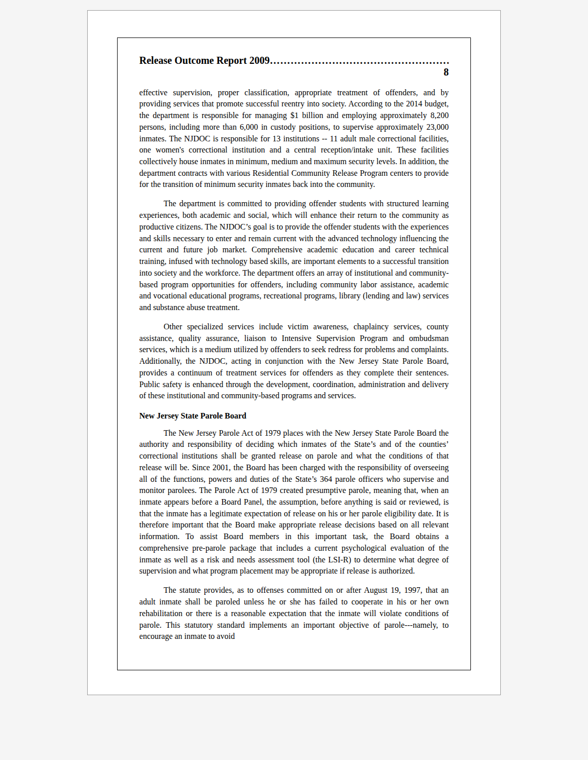Release Outcome Report 2009…………………………………………………………………8
effective supervision, proper classification, appropriate treatment of offenders, and by providing services that promote successful reentry into society. According to the 2014 budget, the department is responsible for managing $1 billion and employing approximately 8,200 persons, including more than 6,000 in custody positions, to supervise approximately 23,000 inmates. The NJDOC is responsible for 13 institutions -- 11 adult male correctional facilities, one women's correctional institution and a central reception/intake unit. These facilities collectively house inmates in minimum, medium and maximum security levels. In addition, the department contracts with various Residential Community Release Program centers to provide for the transition of minimum security inmates back into the community.
The department is committed to providing offender students with structured learning experiences, both academic and social, which will enhance their return to the community as productive citizens. The NJDOC’s goal is to provide the offender students with the experiences and skills necessary to enter and remain current with the advanced technology influencing the current and future job market. Comprehensive academic education and career technical training, infused with technology based skills, are important elements to a successful transition into society and the workforce. The department offers an array of institutional and community-based program opportunities for offenders, including community labor assistance, academic and vocational educational programs, recreational programs, library (lending and law) services and substance abuse treatment.
Other specialized services include victim awareness, chaplaincy services, county assistance, quality assurance, liaison to Intensive Supervision Program and ombudsman services, which is a medium utilized by offenders to seek redress for problems and complaints. Additionally, the NJDOC, acting in conjunction with the New Jersey State Parole Board, provides a continuum of treatment services for offenders as they complete their sentences. Public safety is enhanced through the development, coordination, administration and delivery of these institutional and community-based programs and services.
New Jersey State Parole Board
The New Jersey Parole Act of 1979 places with the New Jersey State Parole Board the authority and responsibility of deciding which inmates of the State’s and of the counties’ correctional institutions shall be granted release on parole and what the conditions of that release will be. Since 2001, the Board has been charged with the responsibility of overseeing all of the functions, powers and duties of the State’s 364 parole officers who supervise and monitor parolees. The Parole Act of 1979 created presumptive parole, meaning that, when an inmate appears before a Board Panel, the assumption, before anything is said or reviewed, is that the inmate has a legitimate expectation of release on his or her parole eligibility date. It is therefore important that the Board make appropriate release decisions based on all relevant information. To assist Board members in this important task, the Board obtains a comprehensive pre-parole package that includes a current psychological evaluation of the inmate as well as a risk and needs assessment tool (the LSI-R) to determine what degree of supervision and what program placement may be appropriate if release is authorized.
The statute provides, as to offenses committed on or after August 19, 1997, that an adult inmate shall be paroled unless he or she has failed to cooperate in his or her own rehabilitation or there is a reasonable expectation that the inmate will violate conditions of parole. This statutory standard implements an important objective of parole---namely, to encourage an inmate to avoid